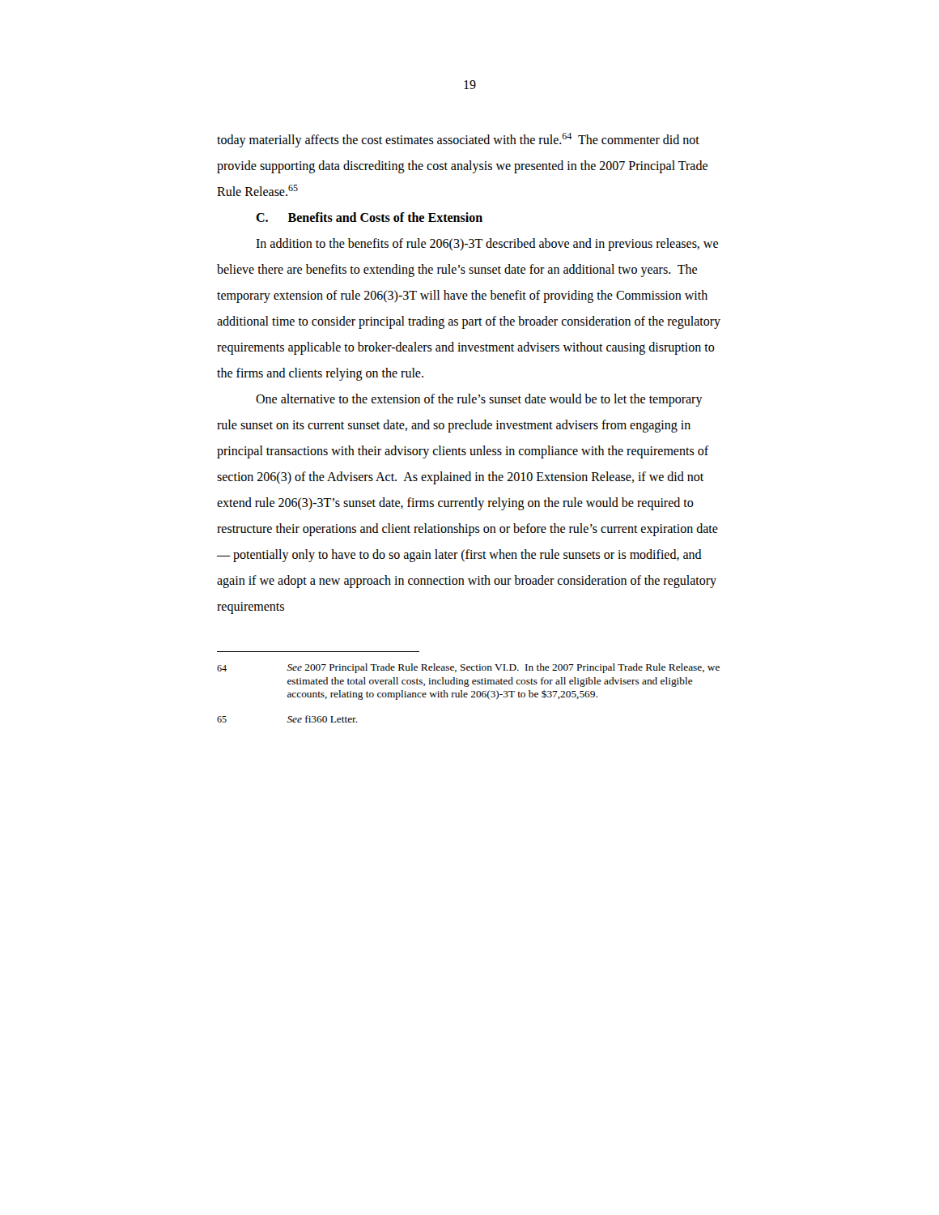19
today materially affects the cost estimates associated with the rule.64 The commenter did not provide supporting data discrediting the cost analysis we presented in the 2007 Principal Trade Rule Release.65
C. Benefits and Costs of the Extension
In addition to the benefits of rule 206(3)-3T described above and in previous releases, we believe there are benefits to extending the rule’s sunset date for an additional two years. The temporary extension of rule 206(3)-3T will have the benefit of providing the Commission with additional time to consider principal trading as part of the broader consideration of the regulatory requirements applicable to broker-dealers and investment advisers without causing disruption to the firms and clients relying on the rule.
One alternative to the extension of the rule’s sunset date would be to let the temporary rule sunset on its current sunset date, and so preclude investment advisers from engaging in principal transactions with their advisory clients unless in compliance with the requirements of section 206(3) of the Advisers Act. As explained in the 2010 Extension Release, if we did not extend rule 206(3)-3T’s sunset date, firms currently relying on the rule would be required to restructure their operations and client relationships on or before the rule’s current expiration date — potentially only to have to do so again later (first when the rule sunsets or is modified, and again if we adopt a new approach in connection with our broader consideration of the regulatory requirements
64
See 2007 Principal Trade Rule Release, Section VI.D. In the 2007 Principal Trade Rule Release, we estimated the total overall costs, including estimated costs for all eligible advisers and eligible accounts, relating to compliance with rule 206(3)-3T to be $37,205,569.
65
See fi360 Letter.